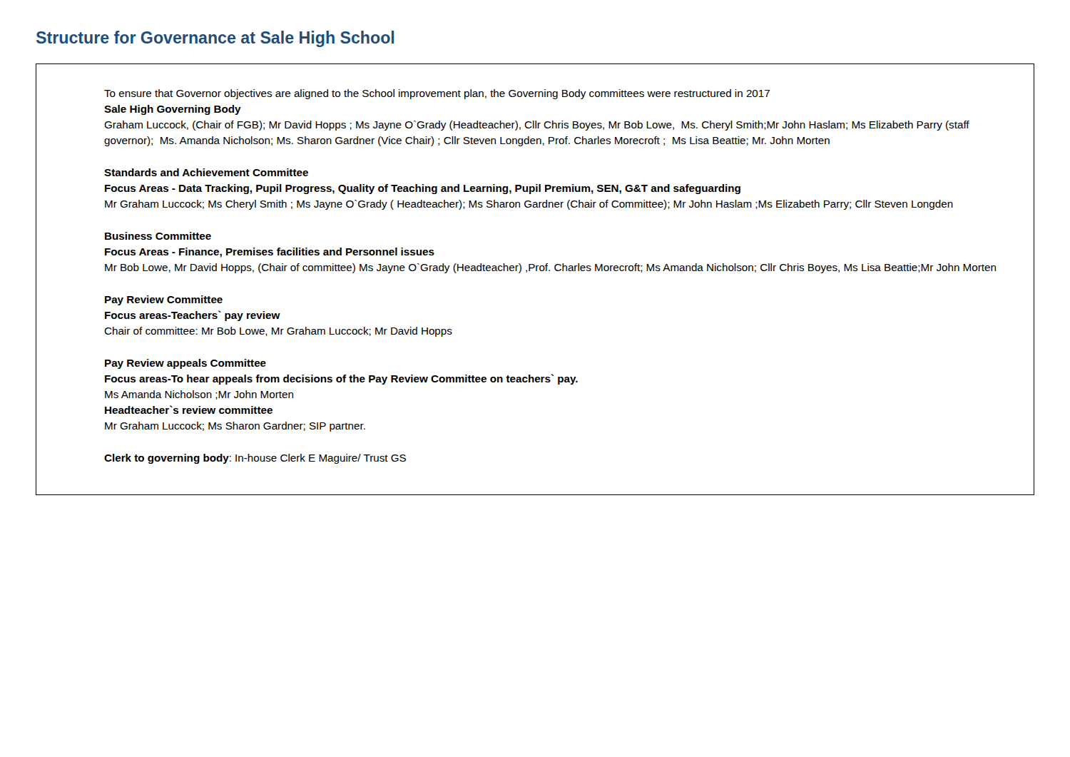Structure for Governance at Sale High School
To ensure that Governor objectives are aligned to the School improvement plan, the Governing Body committees were restructured in 2017
Sale High Governing Body
Graham Luccock, (Chair of FGB); Mr David Hopps ; Ms Jayne O`Grady (Headteacher), Cllr Chris Boyes, Mr Bob Lowe, Ms. Cheryl Smith;Mr John Haslam; Ms Elizabeth Parry (staff governor); Ms. Amanda Nicholson; Ms. Sharon Gardner (Vice Chair) ; Cllr Steven Longden, Prof. Charles Morecroft ; Ms Lisa Beattie; Mr. John Morten
Standards and Achievement Committee
Focus Areas - Data Tracking, Pupil Progress, Quality of Teaching and Learning, Pupil Premium, SEN, G&T and safeguarding
Mr Graham Luccock; Ms Cheryl Smith ; Ms Jayne O`Grady ( Headteacher); Ms Sharon Gardner (Chair of Committee); Mr John Haslam ;Ms Elizabeth Parry; Cllr Steven Longden
Business Committee
Focus Areas - Finance, Premises facilities and Personnel issues
Mr Bob Lowe, Mr David Hopps, (Chair of committee) Ms Jayne O`Grady (Headteacher) ,Prof. Charles Morecroft; Ms Amanda Nicholson; Cllr Chris Boyes, Ms Lisa Beattie;Mr John Morten
Pay Review Committee
Focus areas-Teachers` pay review
Chair of committee: Mr Bob Lowe, Mr Graham Luccock; Mr David Hopps
Pay Review appeals Committee
Focus areas-To hear appeals from decisions of the Pay Review Committee on teachers` pay.
Ms Amanda Nicholson ;Mr John Morten
Headteacher`s review committee
Mr Graham Luccock; Ms Sharon Gardner; SIP partner.
Clerk to governing body: In-house Clerk E Maguire/ Trust GS